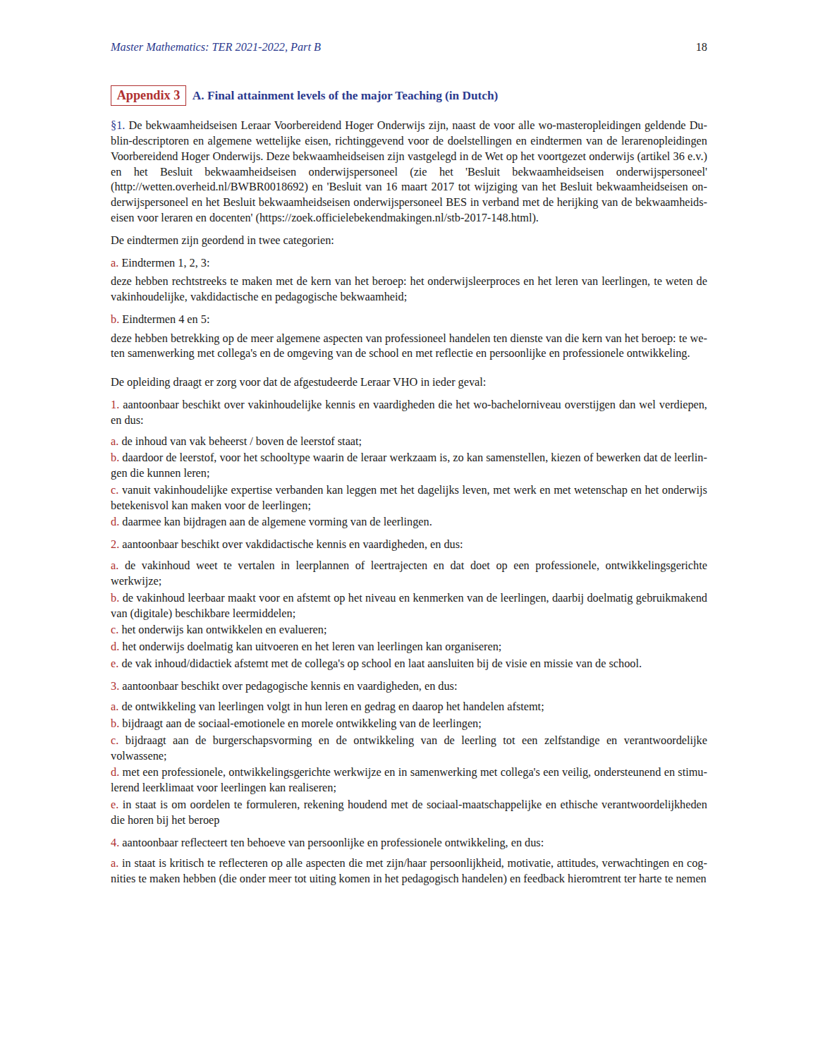Master Mathematics: TER 2021-2022, Part B 18
Appendix 3 A. Final attainment levels of the major Teaching (in Dutch)
§1. De bekwaamheidseisen Leraar Voorbereidend Hoger Onderwijs zijn, naast de voor alle wo-masteropleidingen geldende Dublin-descriptoren en algemene wettelijke eisen, richtinggevend voor de doelstellingen en eindtermen van de lerarenopleidingen Voorbereidend Hoger Onderwijs. Deze bekwaamheidseisen zijn vastgelegd in de Wet op het voortgezet onderwijs (artikel 36 e.v.) en het Besluit bekwaamheidseisen onderwijspersoneel (zie het 'Besluit bekwaamheidseisen onderwijspersoneel' (http://wetten.overheid.nl/BWBR0018692) en 'Besluit van 16 maart 2017 tot wijziging van het Besluit bekwaamheidseisen onderwijspersoneel en het Besluit bekwaamheidseisen onderwijspersoneel BES in verband met de herijking van de bekwaamheidseisen voor leraren en docenten' (https://zoek.officielebekendmakingen.nl/stb-2017-148.html).
De eindtermen zijn geordend in twee categorien:
a. Eindtermen 1, 2, 3:
deze hebben rechtstreeks te maken met de kern van het beroep: het onderwijsleerproces en het leren van leerlingen, te weten de vakinhoudelijke, vakdidactische en pedagogische bekwaamheid;
b. Eindtermen 4 en 5:
deze hebben betrekking op de meer algemene aspecten van professioneel handelen ten dienste van die kern van het beroep: te weten samenwerking met collega's en de omgeving van de school en met reflectie en persoonlijke en professionele ontwikkeling.
De opleiding draagt er zorg voor dat de afgestudeerde Leraar VHO in ieder geval:
1. aantoonbaar beschikt over vakinhoudelijke kennis en vaardigheden die het wo-bachelorniveau overstijgen dan wel verdiepen, en dus:
a. de inhoud van vak beheerst / boven de leerstof staat;
b. daardoor de leerstof, voor het schooltype waarin de leraar werkzaam is, zo kan samenstellen, kiezen of bewerken dat de leerlingen die kunnen leren;
c. vanuit vakinhoudelijke expertise verbanden kan leggen met het dagelijks leven, met werk en met wetenschap en het onderwijs betekenisvol kan maken voor de leerlingen;
d. daarmee kan bijdragen aan de algemene vorming van de leerlingen.
2. aantoonbaar beschikt over vakdidactische kennis en vaardigheden, en dus:
a. de vakinhoud weet te vertalen in leerplannen of leertrajecten en dat doet op een professionele, ontwikkelingsgerichte werkwijze;
b. de vakinhoud leerbaar maakt voor en afstemt op het niveau en kenmerken van de leerlingen, daarbij doelmatig gebruikmakend van (digitale) beschikbare leermiddelen;
c. het onderwijs kan ontwikkelen en evalueren;
d. het onderwijs doelmatig kan uitvoeren en het leren van leerlingen kan organiseren;
e. de vak inhoud/didactiek afstemt met de collega's op school en laat aansluiten bij de visie en missie van de school.
3. aantoonbaar beschikt over pedagogische kennis en vaardigheden, en dus:
a. de ontwikkeling van leerlingen volgt in hun leren en gedrag en daarop het handelen afstemt;
b. bijdraagt aan de sociaal-emotionele en morele ontwikkeling van de leerlingen;
c. bijdraagt aan de burgerschapsvorming en de ontwikkeling van de leerling tot een zelfstandige en verantwoordelijke volwassene;
d. met een professionele, ontwikkelingsgerichte werkwijze en in samenwerking met collega's een veilig, ondersteunend en stimulerend leerklimaat voor leerlingen kan realiseren;
e. in staat is om oordelen te formuleren, rekening houdend met de sociaal-maatschappelijke en ethische verantwoordelijkheden die horen bij het beroep
4. aantoonbaar reflecteert ten behoeve van persoonlijke en professionele ontwikkeling, en dus:
a. in staat is kritisch te reflecteren op alle aspecten die met zijn/haar persoonlijkheid, motivatie, attitudes, verwachtingen en cognities te maken hebben (die onder meer tot uiting komen in het pedagogisch handelen) en feedback hieromtrent ter harte te nemen